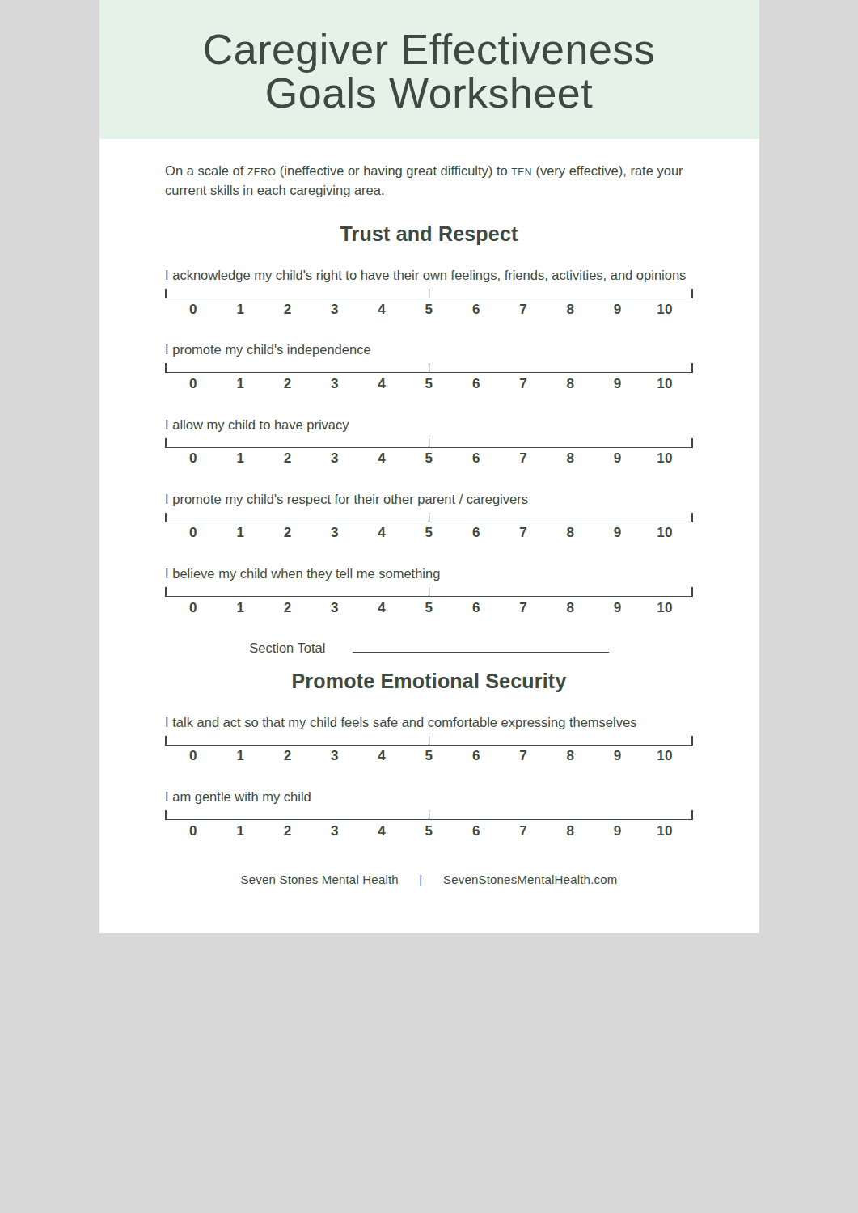Caregiver Effectiveness
Goals Worksheet
On a scale of zero (ineffective or having great difficulty) to ten (very effective), rate your current skills in each caregiving area.
Trust and Respect
I acknowledge my child's right to have their own feelings, friends, activities, and opinions
012345678910
I promote my child's independence
012345678910
I allow my child to have privacy
012345678910
I promote my child's respect for their other parent / caregivers
012345678910
I believe my child when they tell me something
012345678910
Section Total
Promote Emotional Security
I talk and act so that my child feels safe and comfortable expressing themselves
012345678910
I am gentle with my child
012345678910
Seven Stones Mental Health | SevenStonesMentalHealth.com